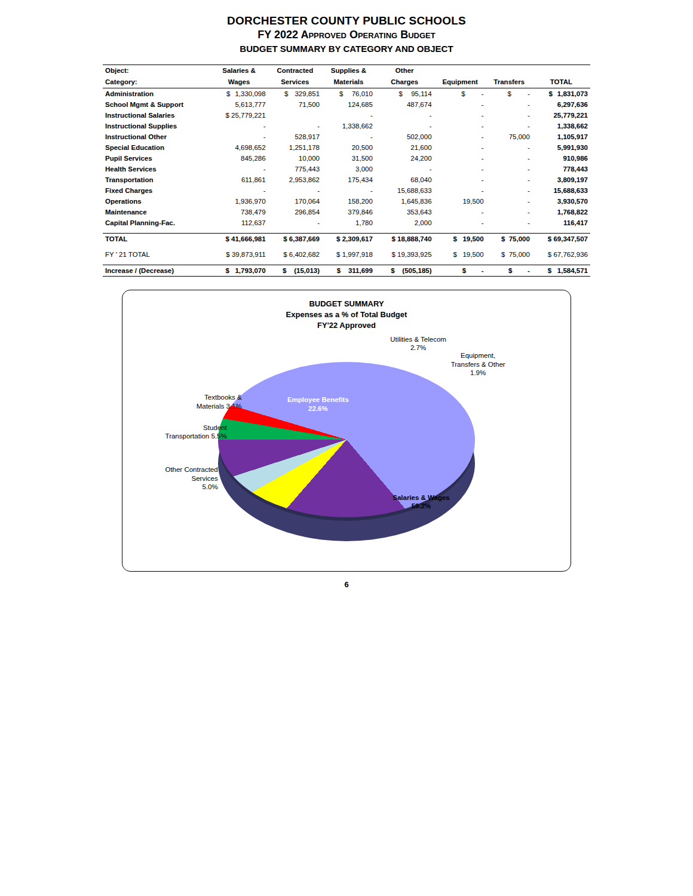DORCHESTER COUNTY PUBLIC SCHOOLS
FY 2022 Approved Operating Budget
BUDGET SUMMARY BY CATEGORY AND OBJECT
| Object: | Salaries & | Contracted | Supplies & | Other | | | |
| --- | --- | --- | --- | --- | --- | --- | --- |
| Category: | Wages | Services | Materials | Charges | Equipment | Transfers | TOTAL |
| Administration | $ 1,330,098 | $ 329,851 | $ 76,010 | $ 95,114 | $ - | $ - | $ 1,831,073 |
| School Mgmt & Support | 5,613,777 | 71,500 | 124,685 | 487,674 | - | - | 6,297,636 |
| Instructional Salaries | $ 25,779,221 | | - | - | - | - | 25,779,221 |
| Instructional Supplies | - | - | 1,338,662 | - | - | - | 1,338,662 |
| Instructional Other | - | 528,917 | - | 502,000 | - | 75,000 | 1,105,917 |
| Special Education | 4,698,652 | 1,251,178 | 20,500 | 21,600 | - | - | 5,991,930 |
| Pupil Services | 845,286 | 10,000 | 31,500 | 24,200 | - | - | 910,986 |
| Health Services | - | 775,443 | 3,000 | - | - | - | 778,443 |
| Transportation | 611,861 | 2,953,862 | 175,434 | 68,040 | - | - | 3,809,197 |
| Fixed Charges | - | - | - | 15,688,633 | - | - | 15,688,633 |
| Operations | 1,936,970 | 170,064 | 158,200 | 1,645,836 | 19,500 | - | 3,930,570 |
| Maintenance | 738,479 | 296,854 | 379,846 | 353,643 | - | - | 1,768,822 |
| Capital Planning-Fac. | 112,637 | - | 1,780 | 2,000 | - | - | 116,417 |
| TOTAL | $ 41,666,981 | $ 6,387,669 | $ 2,309,617 | $ 18,888,740 | $ 19,500 | $ 75,000 | $ 69,347,507 |
| FY ' 21 TOTAL | $ 39,873,911 | $ 6,402,682 | $ 1,997,918 | $ 19,393,925 | $ 19,500 | $ 75,000 | $ 67,762,936 |
| Increase / (Decrease) | $ 1,793,070 | $ (15,013) | $ 311,699 | $ (505,185) | $ - | $ - | $ 1,584,571 |
BUDGET SUMMARY
Expenses as a % of Total Budget
FY'22 Approved
Utilities & Telecom
2.7%
Equipment,
Transfers & Other
1.9%
Salaries & Wages
59.2%
Employee Benefits
22.6%
Textbooks &
Materials 3.1%
Student
Transportation 5.5%
Other Contracted
Services
5.0%
6